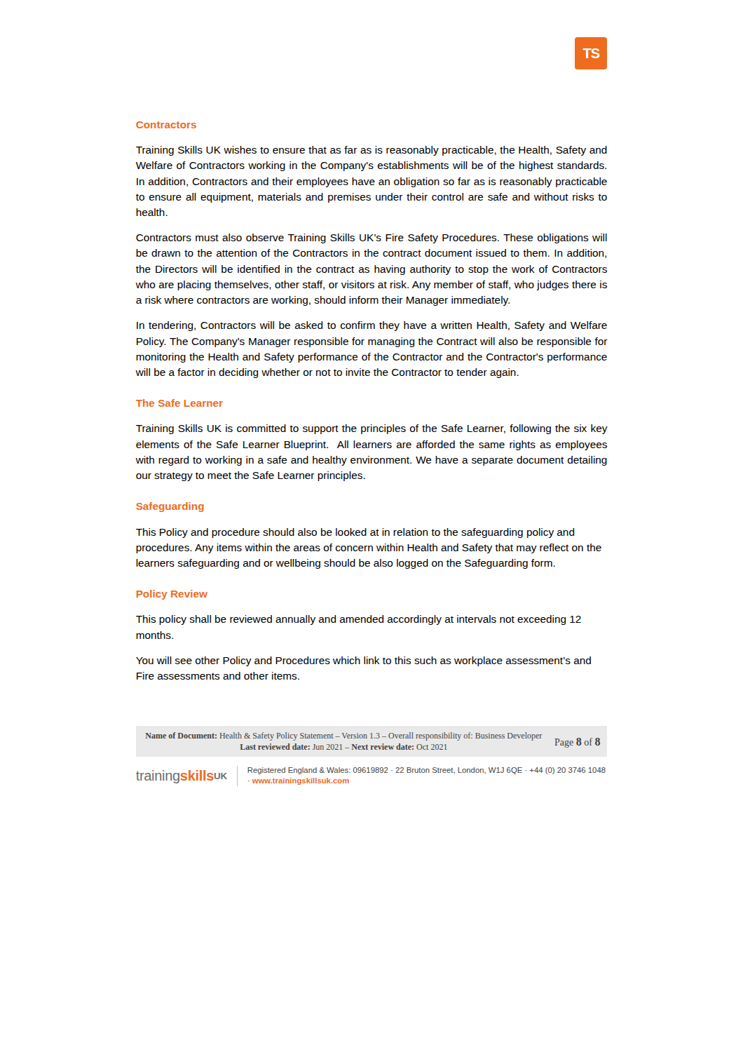Contractors
Training Skills UK wishes to ensure that as far as is reasonably practicable, the Health, Safety and Welfare of Contractors working in the Company's establishments will be of the highest standards. In addition, Contractors and their employees have an obligation so far as is reasonably practicable to ensure all equipment, materials and premises under their control are safe and without risks to health.
Contractors must also observe Training Skills UK’s Fire Safety Procedures. These obligations will be drawn to the attention of the Contractors in the contract document issued to them. In addition, the Directors will be identified in the contract as having authority to stop the work of Contractors who are placing themselves, other staff, or visitors at risk. Any member of staff, who judges there is a risk where contractors are working, should inform their Manager immediately.
In tendering, Contractors will be asked to confirm they have a written Health, Safety and Welfare Policy. The Company's Manager responsible for managing the Contract will also be responsible for monitoring the Health and Safety performance of the Contractor and the Contractor's performance will be a factor in deciding whether or not to invite the Contractor to tender again.
The Safe Learner
Training Skills UK is committed to support the principles of the Safe Learner, following the six key elements of the Safe Learner Blueprint. All learners are afforded the same rights as employees with regard to working in a safe and healthy environment. We have a separate document detailing our strategy to meet the Safe Learner principles.
Safeguarding
This Policy and procedure should also be looked at in relation to the safeguarding policy and procedures. Any items within the areas of concern within Health and Safety that may reflect on the learners safeguarding and or wellbeing should be also logged on the Safeguarding form.
Policy Review
This policy shall be reviewed annually and amended accordingly at intervals not exceeding 12 months.
You will see other Policy and Procedures which link to this such as workplace assessment’s and Fire assessments and other items.
Name of Document: Health & Safety Policy Statement – Version 1.3 – Overall responsibility of: Business Developer
Last reviewed date: Jun 2021 – Next review date: Oct 2021
Page 8 of 8
training skills UK
Registered England & Wales: 09619892 · 22 Bruton Street, London, W1J 6QE · +44 (0) 20 3746 1048 · www.trainingskillsuk.com